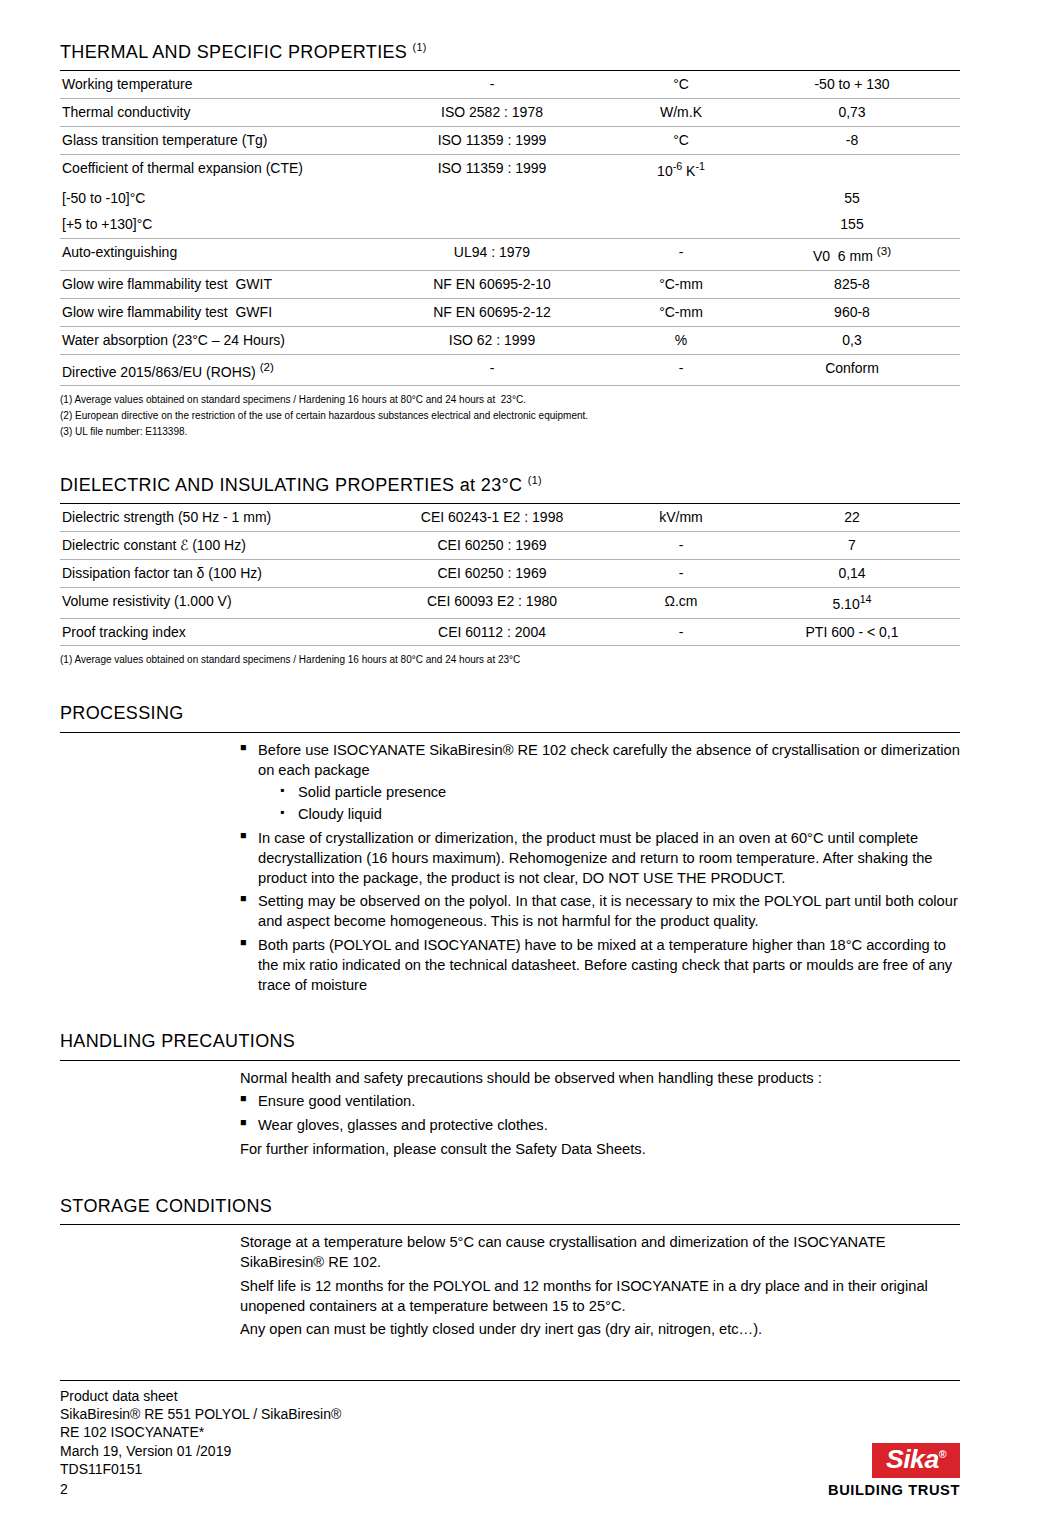THERMAL AND SPECIFIC PROPERTIES (1)
| Working temperature | - | °C | -50 to + 130 |
| --- | --- | --- | --- |
| Thermal conductivity | ISO 2582 : 1978 | W/m.K | 0,73 |
| Glass transition temperature (Tg) | ISO 11359 : 1999 | °C | -8 |
| Coefficient of thermal expansion (CTE) | ISO 11359 : 1999 | 10 -6 K -1 | |
| [-50 to -10]°C | | | 55 |
| [+5 to +130]°C | | | 155 |
| Auto-extinguishing | UL94 : 1979 | - | V0 6 mm (3) |
| Glow wire flammability test GWIT | NF EN 60695-2-10 | °C-mm | 825-8 |
| Glow wire flammability test GWFI | NF EN 60695-2-12 | °C-mm | 960-8 |
| Water absorption (23°C – 24 Hours) | ISO 62 : 1999 | % | 0,3 |
| Directive 2015/863/EU (ROHS) (2) | - | - | Conform |
(1) Average values obtained on standard specimens / Hardening 16 hours at 80°C and 24 hours at 23°C.
(2) European directive on the restriction of the use of certain hazardous substances electrical and electronic equipment.
(3) UL file number: E113398.
DIELECTRIC AND INSULATING PROPERTIES at 23°C (1)
| Dielectric strength (50 Hz - 1 mm) | CEI 60243-1 E2 : 1998 | kV/mm | 22 |
| --- | --- | --- | --- |
| Dielectric constant ℰ (100 Hz) | CEI 60250 : 1969 | - | 7 |
| Dissipation factor tan δ (100 Hz) | CEI 60250 : 1969 | - | 0,14 |
| Volume resistivity (1.000 V) | CEI 60093 E2 : 1980 | Ω.cm | 5.10 14 |
| Proof tracking index | CEI 60112 : 2004 | - | PTI 600 - < 0,1 |
(1) Average values obtained on standard specimens / Hardening 16 hours at 80°C and 24 hours at 23°C
PROCESSING
Before use ISOCYANATE SikaBiresin® RE 102 check carefully the absence of crystallisation or dimerization on each package
Solid particle presence
Cloudy liquid
In case of crystallization or dimerization, the product must be placed in an oven at 60°C until complete decrystallization (16 hours maximum). Rehomogenize and return to room temperature. After shaking the product into the package, the product is not clear, DO NOT USE THE PRODUCT.
Setting may be observed on the polyol. In that case, it is necessary to mix the POLYOL part until both colour and aspect become homogeneous. This is not harmful for the product quality.
Both parts (POLYOL and ISOCYANATE) have to be mixed at a temperature higher than 18°C according to the mix ratio indicated on the technical datasheet. Before casting check that parts or moulds are free of any trace of moisture
HANDLING PRECAUTIONS
Normal health and safety precautions should be observed when handling these products :
Ensure good ventilation.
Wear gloves, glasses and protective clothes.
For further information, please consult the Safety Data Sheets.
STORAGE CONDITIONS
Storage at a temperature below 5°C can cause crystallisation and dimerization of the ISOCYANATE SikaBiresin® RE 102.
Shelf life is 12 months for the POLYOL and 12 months for ISOCYANATE in a dry place and in their original unopened containers at a temperature between 15 to 25°C.
Any open can must be tightly closed under dry inert gas (dry air, nitrogen, etc…).
Product data sheet
SikaBiresin® RE 551 POLYOL / SikaBiresin®
RE 102 ISOCYANATE*
March 19, Version 01 /2019
TDS11F0151
2
Sika®
BUILDING TRUST